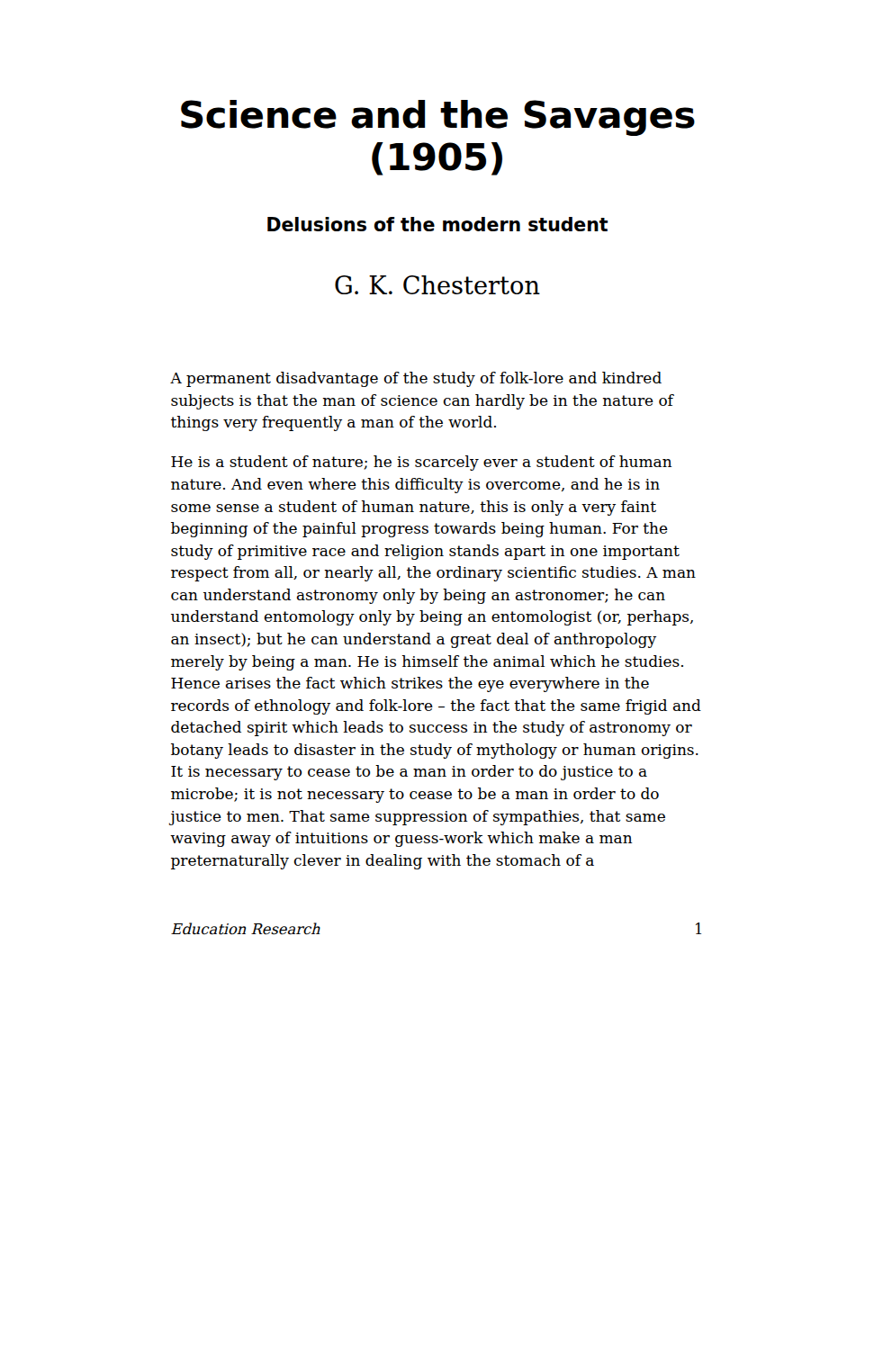Science and the Savages (1905)
Delusions of the modern student
G. K. Chesterton
A permanent disadvantage of the study of folk-lore and kindred subjects is that the man of science can hardly be in the nature of things very frequently a man of the world.
He is a student of nature; he is scarcely ever a student of human nature. And even where this difficulty is overcome, and he is in some sense a student of human nature, this is only a very faint beginning of the painful progress towards being human. For the study of primitive race and religion stands apart in one important respect from all, or nearly all, the ordinary scientific studies. A man can understand astronomy only by being an astronomer; he can understand entomology only by being an entomologist (or, perhaps, an insect); but he can understand a great deal of anthropology merely by being a man. He is himself the animal which he studies. Hence arises the fact which strikes the eye everywhere in the records of ethnology and folk-lore – the fact that the same frigid and detached spirit which leads to success in the study of astronomy or botany leads to disaster in the study of mythology or human origins. It is necessary to cease to be a man in order to do justice to a microbe; it is not necessary to cease to be a man in order to do justice to men. That same suppression of sympathies, that same waving away of intuitions or guess-work which make a man preternaturally clever in dealing with the stomach of a
Education Research 1